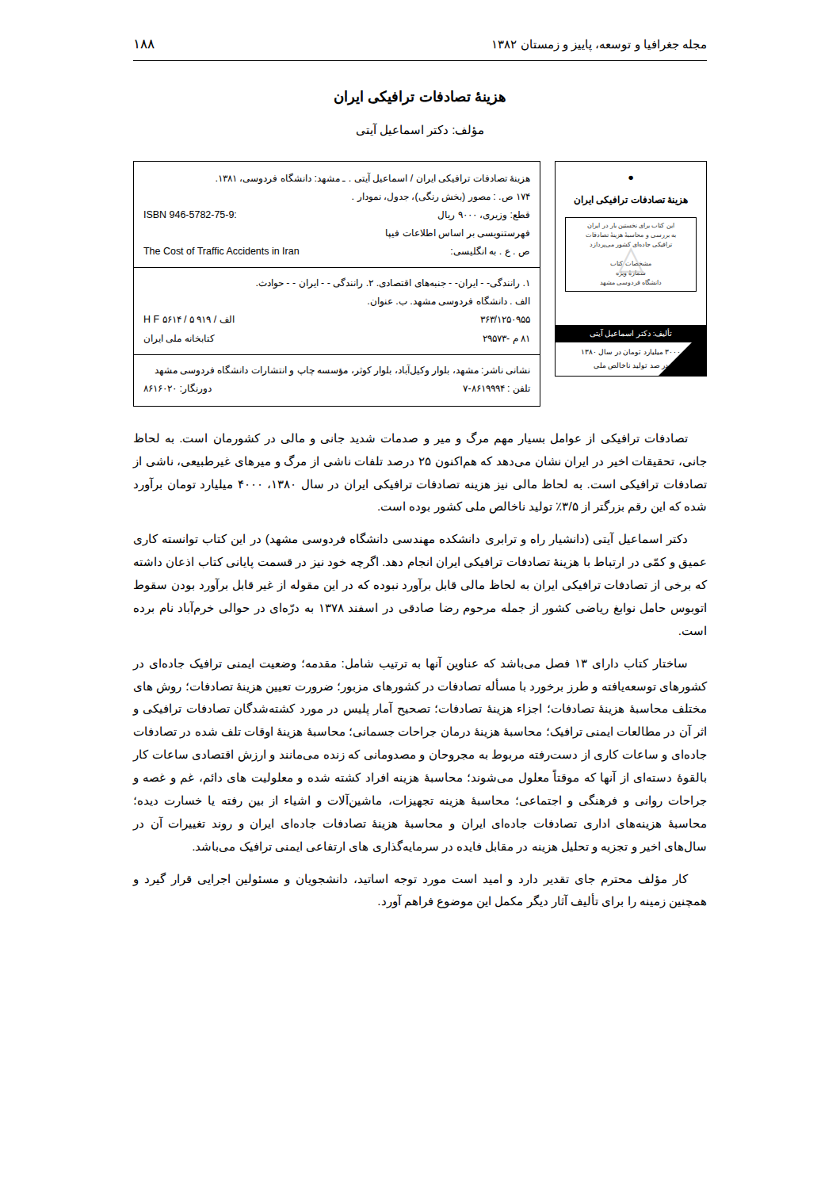مجله جغرافیا و توسعه، پاییز و زمستان ۱۳۸۲ ۱۸۸
هزینهٔ تصادفات ترافیکی ایران
مؤلف: دکتر اسماعیل آیتی
●
هزینهٔ تصادفات ترافیکی ایران
این کتاب برای نخستین بار در ایران
به بررسی و محاسبهٔ هزینهٔ تصادفات
ترافیکی جاده‌ای کشور می‌پردازد
مشخصات کتاب
شمارهٔ ویژه
دانشگاه فردوسی مشهد
△
تألیف: دکتر اسماعیل آیتی
۳۰۰۰ میلیارد تومان در سال ۱۳۸۰
در صد تولید ناخالص ملی
هزینهٔ تصادفات ترافیکی ایران / اسماعیل آیتی . ـ مشهد: دانشگاه فردوسی، ۱۳۸۱.
۱۷۴ ص. : مصور (بخش رنگی)، جدول، نمودار .
قطع: وزیری، ۹۰۰۰ ریال ISBN 946-5782-75-9:
فهرستنویسی بر اساس اطلاعات فیپا
ص . ع . به انگلیسی: The Cost of Traffic Accidents in Iran
۱. رانندگی- - ایران- - جنبه‌های اقتصادی. ۲. رانندگی - - ایران - - حوادث.
الف . دانشگاه فردوسی مشهد. ب. عنوان.
۳۶۳/۱۲۵۰۹۵۵ H F ۵۶۱۴ / ۵ الف / ۹۱۹
۸۱ م -۲۹۵۷۳ کتابخانه ملی ایران
نشانی ناشر: مشهد، بلوار وکیل‌آباد، بلوار کوثر، مؤسسه چاپ و انتشارات دانشگاه فردوسی مشهد
تلفن : ۸۶۱۹۹۹۴-۷ دورنگار: ۸۶۱۶۰۲۰
تصادفات ترافیکی از عوامل بسیار مهم مرگ و میر و صدمات شدید جانی و مالی در کشورمان است. به لحاظ جانی، تحقیقات اخیر در ایران نشان می‌دهد که هم‌اکنون ۲۵ درصد تلفات ناشی از مرگ و میرهای غیرطبیعی، ناشی از تصادفات ترافیکی است. به لحاظ مالی نیز هزینه تصادفات ترافیکی ایران در سال ۱۳۸۰، ۴۰۰۰ میلیارد تومان برآورد شده که این رقم بزرگتر از ۳/۵٪ تولید ناخالص ملی کشور بوده است.
دکتر اسماعیل آیتی (دانشیار راه و ترابری دانشکده مهندسی دانشگاه فردوسی مشهد) در این کتاب توانسته کاری عمیق و کمّی در ارتباط با هزینهٔ تصادفات ترافیکی ایران انجام دهد. اگرچه خود نیز در قسمت پایانی کتاب اذعان داشته که برخی از تصادفات ترافیکی ایران به لحاظ مالی قابل برآورد نبوده که در این مقوله از غیر قابل برآورد بودن سقوط اتوبوس حامل نوابغ ریاضی کشور از جمله مرحوم رضا صادقی در اسفند ۱۳۷۸ به درّه‌ای در حوالی خرم‌آباد نام برده است.
ساختار کتاب دارای ۱۳ فصل می‌باشد که عناوین آنها به ترتیب شامل: مقدمه؛ وضعیت ایمنی ترافیک جاده‌ای در کشورهای توسعه‌یافته و طرز برخورد با مسأله تصادفات در کشورهای مزبور؛ ضرورت تعیین هزینهٔ تصادفات؛ روش های مختلف محاسبهٔ هزینهٔ تصادفات؛ اجزاء هزینهٔ تصادفات؛ تصحیح آمار پلیس در مورد کشته‌شدگان تصادفات ترافیکی و اثر آن در مطالعات ایمنی ترافیک؛ محاسبهٔ هزینهٔ درمان جراحات جسمانی؛ محاسبهٔ هزینهٔ اوقات تلف شده در تصادفات جاده‌ای و ساعات کاری از دست‌رفته مربوط به مجروحان و مصدومانی که زنده می‌مانند و ارزش اقتصادی ساعات کار بالقوهٔ دسته‌ای از آنها که موقتاً معلول می‌شوند؛ محاسبهٔ هزینه افراد کشته شده و معلولیت های دائم، غم و غصه و جراحات روانی و فرهنگی و اجتماعی؛ محاسبهٔ هزینه تجهیزات، ماشین‌آلات و اشیاء از بین رفته یا خسارت دیده؛ محاسبهٔ هزینه‌های اداری تصادفات جاده‌ای ایران و محاسبهٔ هزینهٔ تصادفات جاده‌ای ایران و روند تغییرات آن در سال‌های اخیر و تجزیه و تحلیل هزینه در مقابل فایده در سرمایه‌گذاری های ارتفاعی ایمنی ترافیک می‌باشد.
کار مؤلف محترم جای تقدیر دارد و امید است مورد توجه اساتید، دانشجویان و مسئولین اجرایی قرار گیرد و همچنین زمینه را برای تألیف آثار دیگر مکمل این موضوع فراهم آورد.